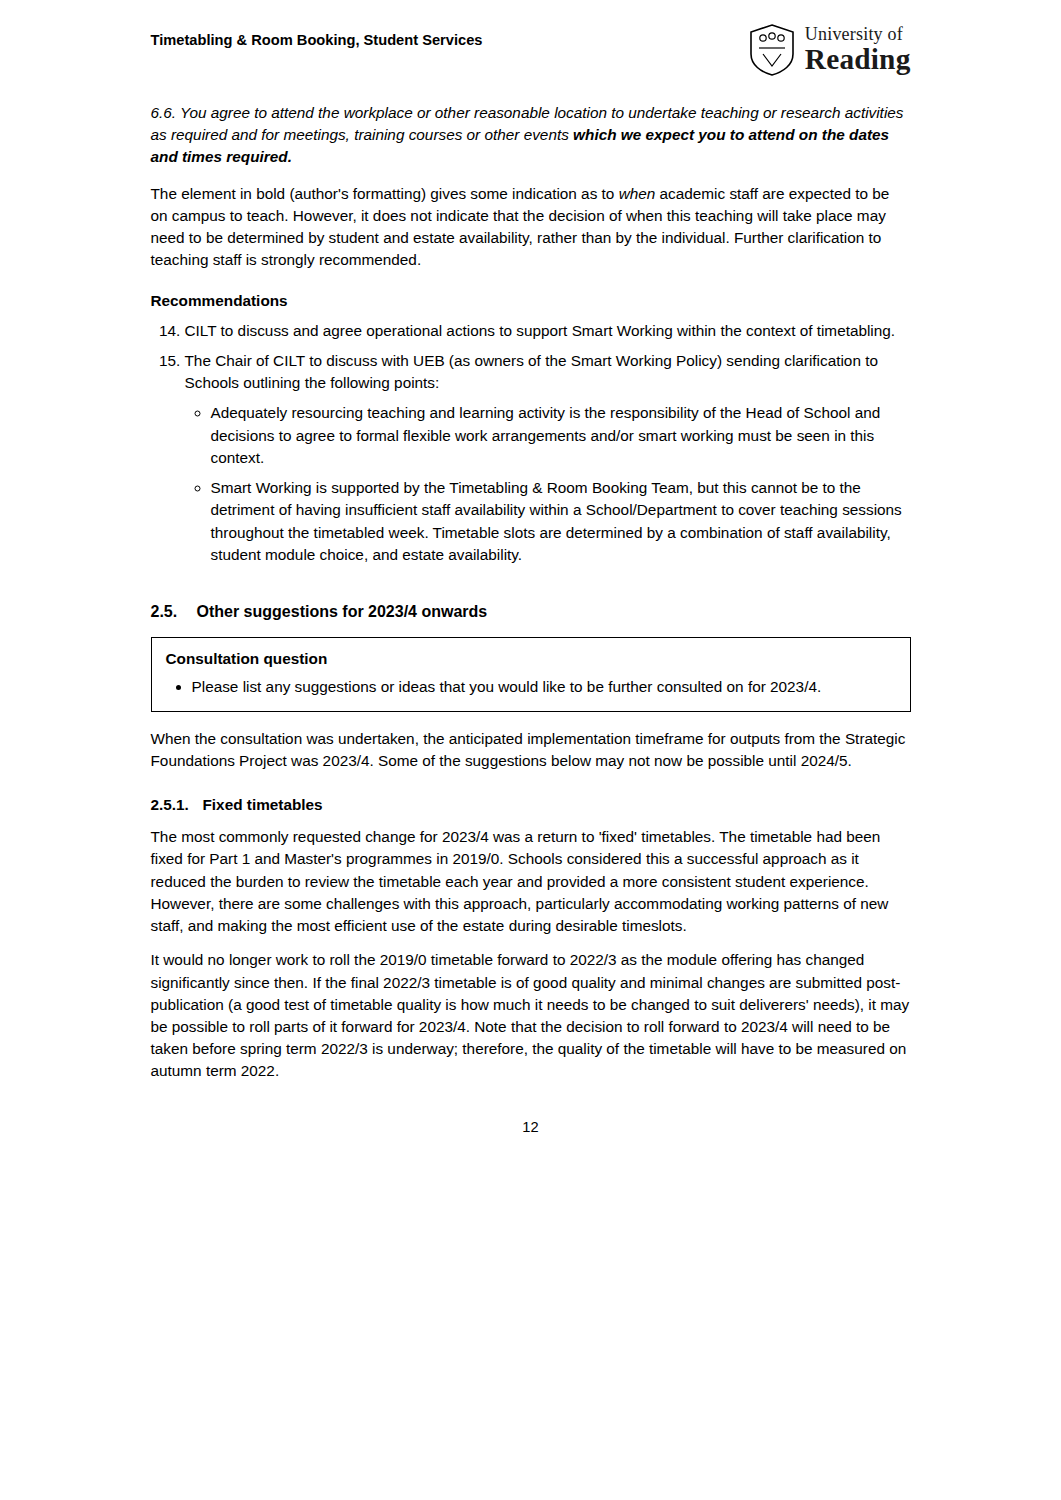Timetabling & Room Booking, Student Services
University of
Reading
6.6. You agree to attend the workplace or other reasonable location to undertake teaching or research activities as required and for meetings, training courses or other events which we expect you to attend on the dates and times required.
The element in bold (author's formatting) gives some indication as to when academic staff are expected to be on campus to teach. However, it does not indicate that the decision of when this teaching will take place may need to be determined by student and estate availability, rather than by the individual. Further clarification to teaching staff is strongly recommended.
Recommendations
CILT to discuss and agree operational actions to support Smart Working within the context of timetabling.
The Chair of CILT to discuss with UEB (as owners of the Smart Working Policy) sending clarification to Schools outlining the following points:
Adequately resourcing teaching and learning activity is the responsibility of the Head of School and decisions to agree to formal flexible work arrangements and/or smart working must be seen in this context.
Smart Working is supported by the Timetabling & Room Booking Team, but this cannot be to the detriment of having insufficient staff availability within a School/Department to cover teaching sessions throughout the timetabled week. Timetable slots are determined by a combination of staff availability, student module choice, and estate availability.
2.5. Other suggestions for 2023/4 onwards
Consultation question
Please list any suggestions or ideas that you would like to be further consulted on for 2023/4.
When the consultation was undertaken, the anticipated implementation timeframe for outputs from the Strategic Foundations Project was 2023/4. Some of the suggestions below may not now be possible until 2024/5.
2.5.1. Fixed timetables
The most commonly requested change for 2023/4 was a return to 'fixed' timetables. The timetable had been fixed for Part 1 and Master's programmes in 2019/0. Schools considered this a successful approach as it reduced the burden to review the timetable each year and provided a more consistent student experience. However, there are some challenges with this approach, particularly accommodating working patterns of new staff, and making the most efficient use of the estate during desirable timeslots.
It would no longer work to roll the 2019/0 timetable forward to 2022/3 as the module offering has changed significantly since then. If the final 2022/3 timetable is of good quality and minimal changes are submitted post-publication (a good test of timetable quality is how much it needs to be changed to suit deliverers' needs), it may be possible to roll parts of it forward for 2023/4. Note that the decision to roll forward to 2023/4 will need to be taken before spring term 2022/3 is underway; therefore, the quality of the timetable will have to be measured on autumn term 2022.
12